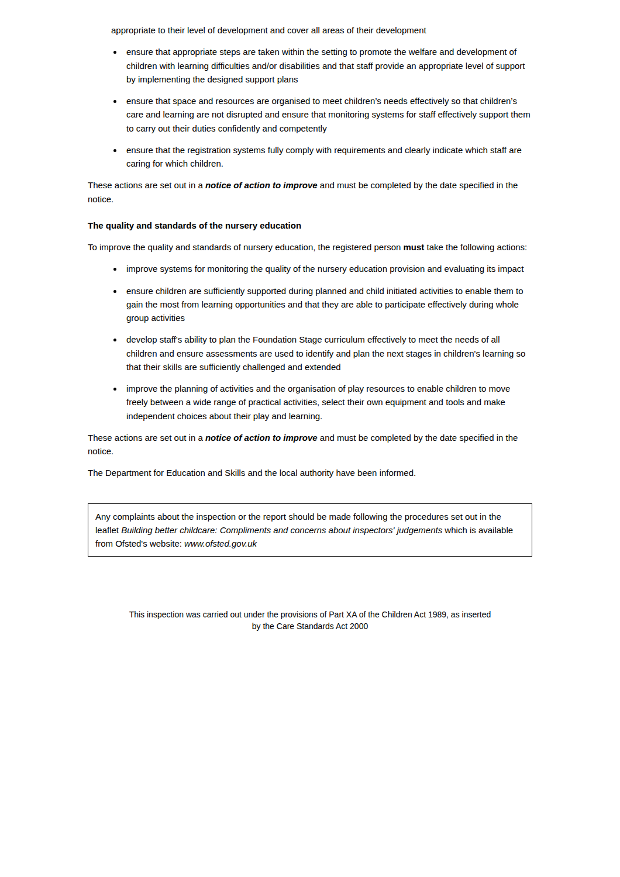appropriate to their level of development and cover all areas of their development
ensure that appropriate steps are taken within the setting to promote the welfare and development of children with learning difficulties and/or disabilities and that staff provide an appropriate level of support by implementing the designed support plans
ensure that space and resources are organised to meet children’s needs effectively so that children’s care and learning are not disrupted and ensure that monitoring systems for staff effectively support them to carry out their duties confidently and competently
ensure that the registration systems fully comply with requirements and clearly indicate which staff are caring for which children.
These actions are set out in a notice of action to improve and must be completed by the date specified in the notice.
The quality and standards of the nursery education
To improve the quality and standards of nursery education, the registered person must take the following actions:
improve systems for monitoring the quality of the nursery education provision and evaluating its impact
ensure children are sufficiently supported during planned and child initiated activities to enable them to gain the most from learning opportunities and that they are able to participate effectively during whole group activities
develop staff's ability to plan the Foundation Stage curriculum effectively to meet the needs of all children and ensure assessments are used to identify and plan the next stages in children's learning so that their skills are sufficiently challenged and extended
improve the planning of activities and the organisation of play resources to enable children to move freely between a wide range of practical activities, select their own equipment and tools and make independent choices about their play and learning.
These actions are set out in a notice of action to improve and must be completed by the date specified in the notice.
The Department for Education and Skills and the local authority have been informed.
Any complaints about the inspection or the report should be made following the procedures set out in the leaflet Building better childcare: Compliments and concerns about inspectors' judgements which is available from Ofsted's website: www.ofsted.gov.uk
This inspection was carried out under the provisions of Part XA of the Children Act 1989, as inserted
by the Care Standards Act 2000